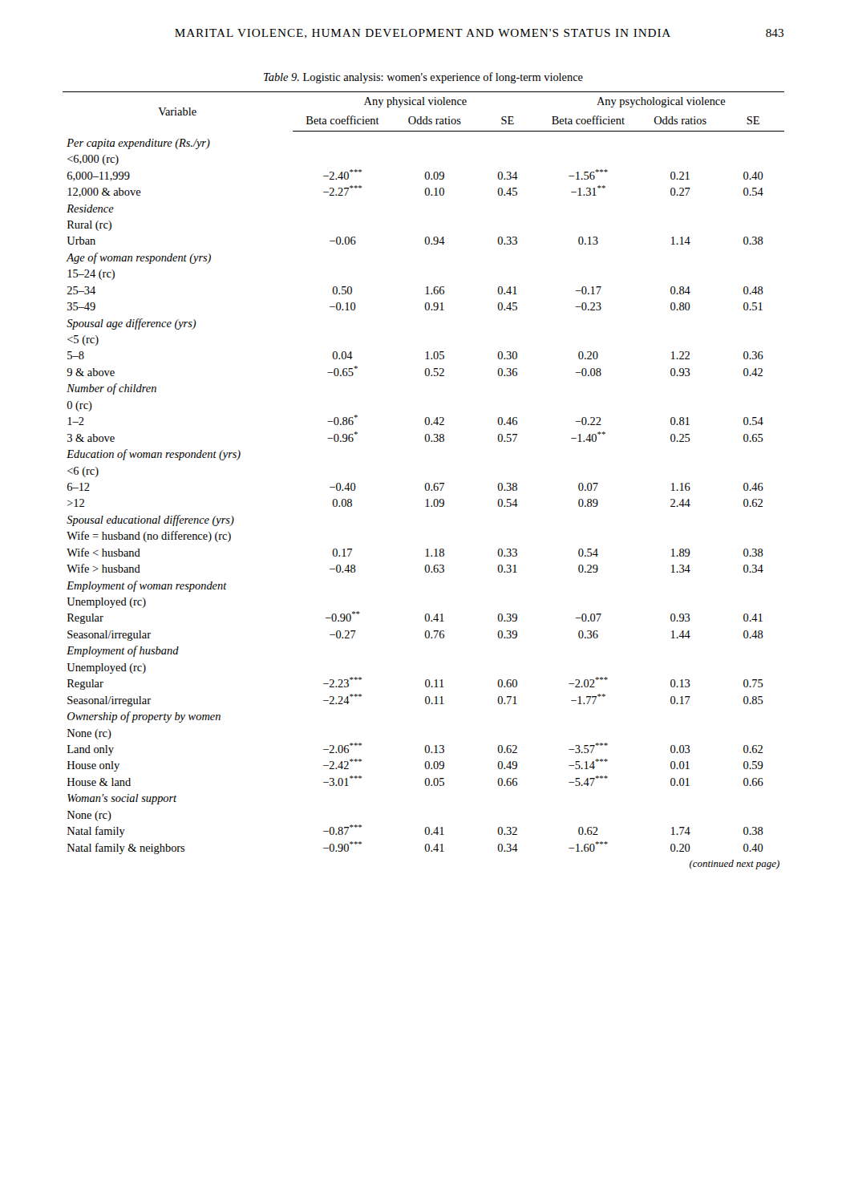MARITAL VIOLENCE, HUMAN DEVELOPMENT AND WOMEN'S STATUS IN INDIA 843
Table 9. Logistic analysis: women's experience of long-term violence
| Variable | Any physical violence | Any psychological violence |
| --- | --- | --- |
| Beta coefficient | Odds ratios | SE | Beta coefficient | Odds ratios | SE |
| Per capita expenditure (Rs./yr) |
| <6,000 (rc) | | | | | | |
| 6,000–11,999 | −2.40 *** | 0.09 | 0.34 | −1.56 *** | 0.21 | 0.40 |
| 12,000 & above | −2.27 *** | 0.10 | 0.45 | −1.31 ** | 0.27 | 0.54 |
| Residence |
| Rural (rc) | | | | | | |
| Urban | −0.06 | 0.94 | 0.33 | 0.13 | 1.14 | 0.38 |
| Age of woman respondent (yrs) |
| 15–24 (rc) | | | | | | |
| 25–34 | 0.50 | 1.66 | 0.41 | −0.17 | 0.84 | 0.48 |
| 35–49 | −0.10 | 0.91 | 0.45 | −0.23 | 0.80 | 0.51 |
| Spousal age difference (yrs) |
| <5 (rc) | | | | | | |
| 5–8 | 0.04 | 1.05 | 0.30 | 0.20 | 1.22 | 0.36 |
| 9 & above | −0.65 * | 0.52 | 0.36 | −0.08 | 0.93 | 0.42 |
| Number of children |
| 0 (rc) | | | | | | |
| 1–2 | −0.86 * | 0.42 | 0.46 | −0.22 | 0.81 | 0.54 |
| 3 & above | −0.96 * | 0.38 | 0.57 | −1.40 ** | 0.25 | 0.65 |
| Education of woman respondent (yrs) |
| <6 (rc) | | | | | | |
| 6–12 | −0.40 | 0.67 | 0.38 | 0.07 | 1.16 | 0.46 |
| >12 | 0.08 | 1.09 | 0.54 | 0.89 | 2.44 | 0.62 |
| Spousal educational difference (yrs) |
| Wife = husband (no difference) (rc) | | | | | | |
| Wife < husband | 0.17 | 1.18 | 0.33 | 0.54 | 1.89 | 0.38 |
| Wife > husband | −0.48 | 0.63 | 0.31 | 0.29 | 1.34 | 0.34 |
| Employment of woman respondent |
| Unemployed (rc) | | | | | | |
| Regular | −0.90 ** | 0.41 | 0.39 | −0.07 | 0.93 | 0.41 |
| Seasonal/irregular | −0.27 | 0.76 | 0.39 | 0.36 | 1.44 | 0.48 |
| Employment of husband |
| Unemployed (rc) | | | | | | |
| Regular | −2.23 *** | 0.11 | 0.60 | −2.02 *** | 0.13 | 0.75 |
| Seasonal/irregular | −2.24 *** | 0.11 | 0.71 | −1.77 ** | 0.17 | 0.85 |
| Ownership of property by women |
| None (rc) | | | | | | |
| Land only | −2.06 *** | 0.13 | 0.62 | −3.57 *** | 0.03 | 0.62 |
| House only | −2.42 *** | 0.09 | 0.49 | −5.14 *** | 0.01 | 0.59 |
| House & land | −3.01 *** | 0.05 | 0.66 | −5.47 *** | 0.01 | 0.66 |
| Woman's social support |
| None (rc) | | | | | | |
| Natal family | −0.87 *** | 0.41 | 0.32 | 0.62 | 1.74 | 0.38 |
| Natal family & neighbors | −0.90 *** | 0.41 | 0.34 | −1.60 *** | 0.20 | 0.40 |
| (continued next page) |